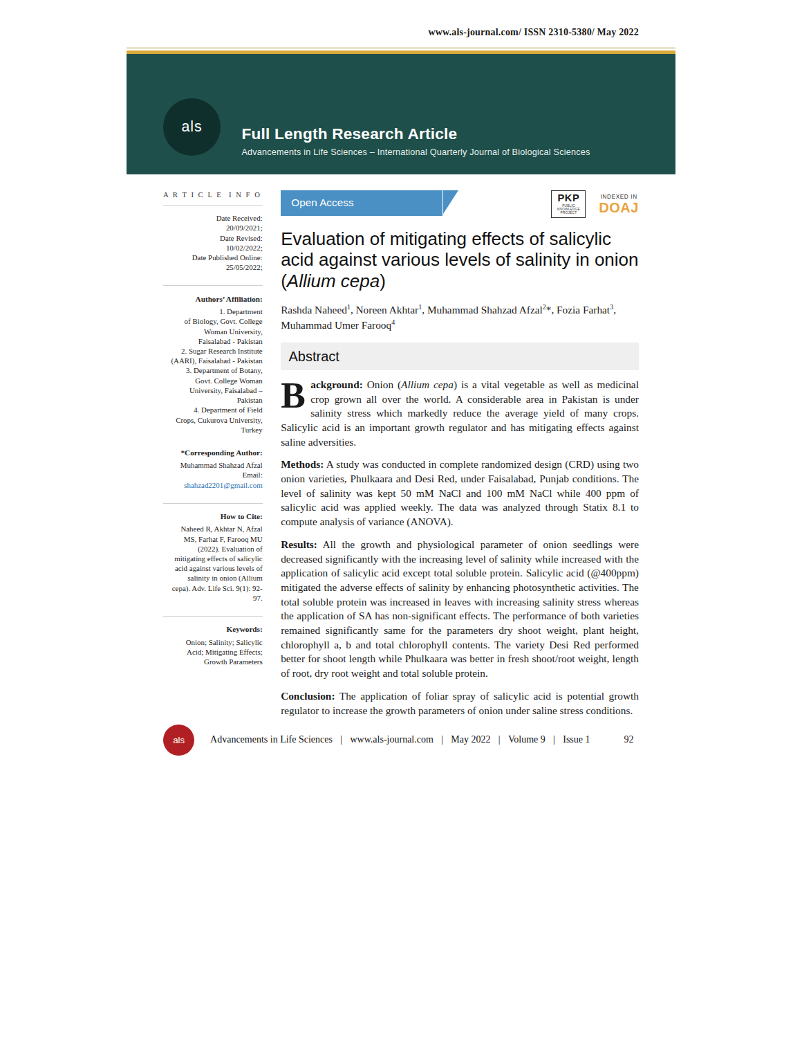www.als-journal.com/ ISSN 2310-5380/ May 2022
als
Full Length Research Article
Advancements in Life Sciences – International Quarterly Journal of Biological Sciences
A R T I C L E I N F O
Date Received:
20/09/2021;
Date Revised:
10/02/2022;
Date Published Online:
25/05/2022;
Authors’ Affiliation:
1. Department
of Biology, Govt. College
Woman University,
Faisalabad - Pakistan
2. Sugar Research Institute
(AARI), Faisalabad - Pakistan
3. Department of Botany,
Govt. College Woman
University, Faisalabad –
Pakistan
4. Department of Field
Crops, Cukurova University,
Turkey
*Corresponding Author:
Muhammad Shahzad Afzal
Email:
shahzad2201@gmail.com
How to Cite:
Naheed R, Akhtar N, Afzal
MS, Farhat F, Farooq MU
(2022). Evaluation of
mitigating effects of salicylic
acid against various levels of
salinity in onion (Allium
cepa). Adv. Life Sci. 9(1): 92-
97.
Keywords:
Onion; Salinity; Salicylic
Acid; Mitigating Effects;
Growth Parameters
Open Access
PKP
PUBLIC
KNOWLEDGE
PROJECT
INDEXED IN
DOAJ
Evaluation of mitigating effects of salicylic acid against various levels of salinity in onion (Allium cepa)
Rashda Naheed1, Noreen Akhtar1, Muhammad Shahzad Afzal2*, Fozia Farhat3, Muhammad Umer Farooq4
Abstract
Background: Onion (Allium cepa) is a vital vegetable as well as medicinal crop grown all over the world. A considerable area in Pakistan is under salinity stress which markedly reduce the average yield of many crops. Salicylic acid is an important growth regulator and has mitigating effects against saline adversities.
Methods: A study was conducted in complete randomized design (CRD) using two onion varieties, Phulkaara and Desi Red, under Faisalabad, Punjab conditions. The level of salinity was kept 50 mM NaCl and 100 mM NaCl while 400 ppm of salicylic acid was applied weekly. The data was analyzed through Statix 8.1 to compute analysis of variance (ANOVA).
Results: All the growth and physiological parameter of onion seedlings were decreased significantly with the increasing level of salinity while increased with the application of salicylic acid except total soluble protein. Salicylic acid (@400ppm) mitigated the adverse effects of salinity by enhancing photosynthetic activities. The total soluble protein was increased in leaves with increasing salinity stress whereas the application of SA has non-significant effects. The performance of both varieties remained significantly same for the parameters dry shoot weight, plant height, chlorophyll a, b and total chlorophyll contents. The variety Desi Red performed better for shoot length while Phulkaara was better in fresh shoot/root weight, length of root, dry root weight and total soluble protein.
Conclusion: The application of foliar spray of salicylic acid is potential growth regulator to increase the growth parameters of onion under saline stress conditions.
als
Advancements in Life Sciences | www.als-journal.com | May 2022 | Volume 9 | Issue 1
92